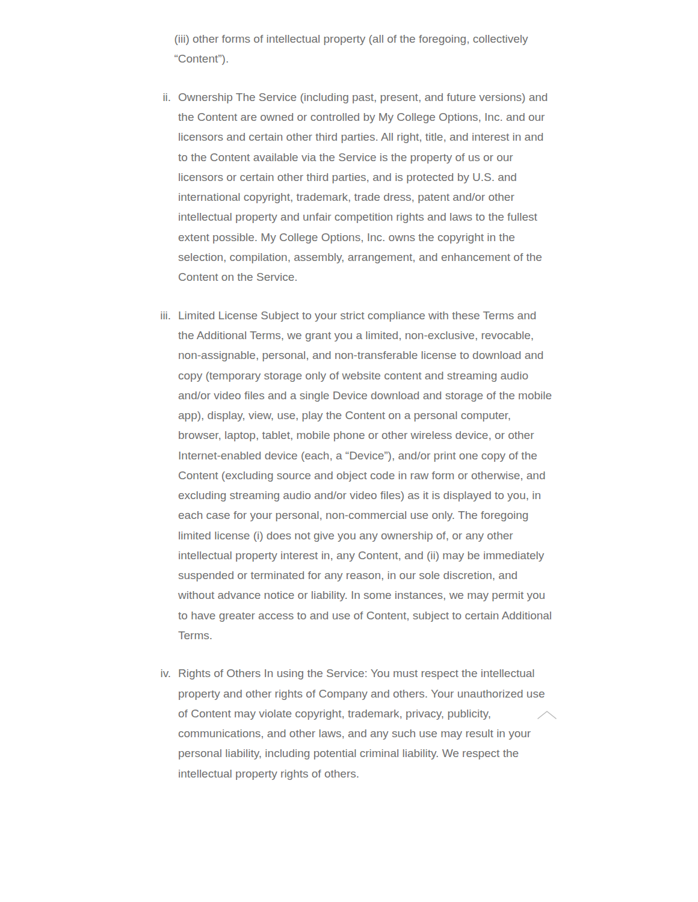(iii) other forms of intellectual property (all of the foregoing, collectively “Content”).
Ownership The Service (including past, present, and future versions) and the Content are owned or controlled by My College Options, Inc. and our licensors and certain other third parties. All right, title, and interest in and to the Content available via the Service is the property of us or our licensors or certain other third parties, and is protected by U.S. and international copyright, trademark, trade dress, patent and/or other intellectual property and unfair competition rights and laws to the fullest extent possible. My College Options, Inc. owns the copyright in the selection, compilation, assembly, arrangement, and enhancement of the Content on the Service.
Limited License Subject to your strict compliance with these Terms and the Additional Terms, we grant you a limited, non-exclusive, revocable, non-assignable, personal, and non-transferable license to download and copy (temporary storage only of website content and streaming audio and/or video files and a single Device download and storage of the mobile app), display, view, use, play the Content on a personal computer, browser, laptop, tablet, mobile phone or other wireless device, or other Internet-enabled device (each, a “Device”), and/or print one copy of the Content (excluding source and object code in raw form or otherwise, and excluding streaming audio and/or video files) as it is displayed to you, in each case for your personal, non-commercial use only. The foregoing limited license (i) does not give you any ownership of, or any other intellectual property interest in, any Content, and (ii) may be immediately suspended or terminated for any reason, in our sole discretion, and without advance notice or liability. In some instances, we may permit you to have greater access to and use of Content, subject to certain Additional Terms.
Rights of Others In using the Service: You must respect the intellectual property and other rights of Company and others. Your unauthorized use of Content may violate copyright, trademark, privacy, publicity, communications, and other laws, and any such use may result in your personal liability, including potential criminal liability. We respect the intellectual property rights of others.